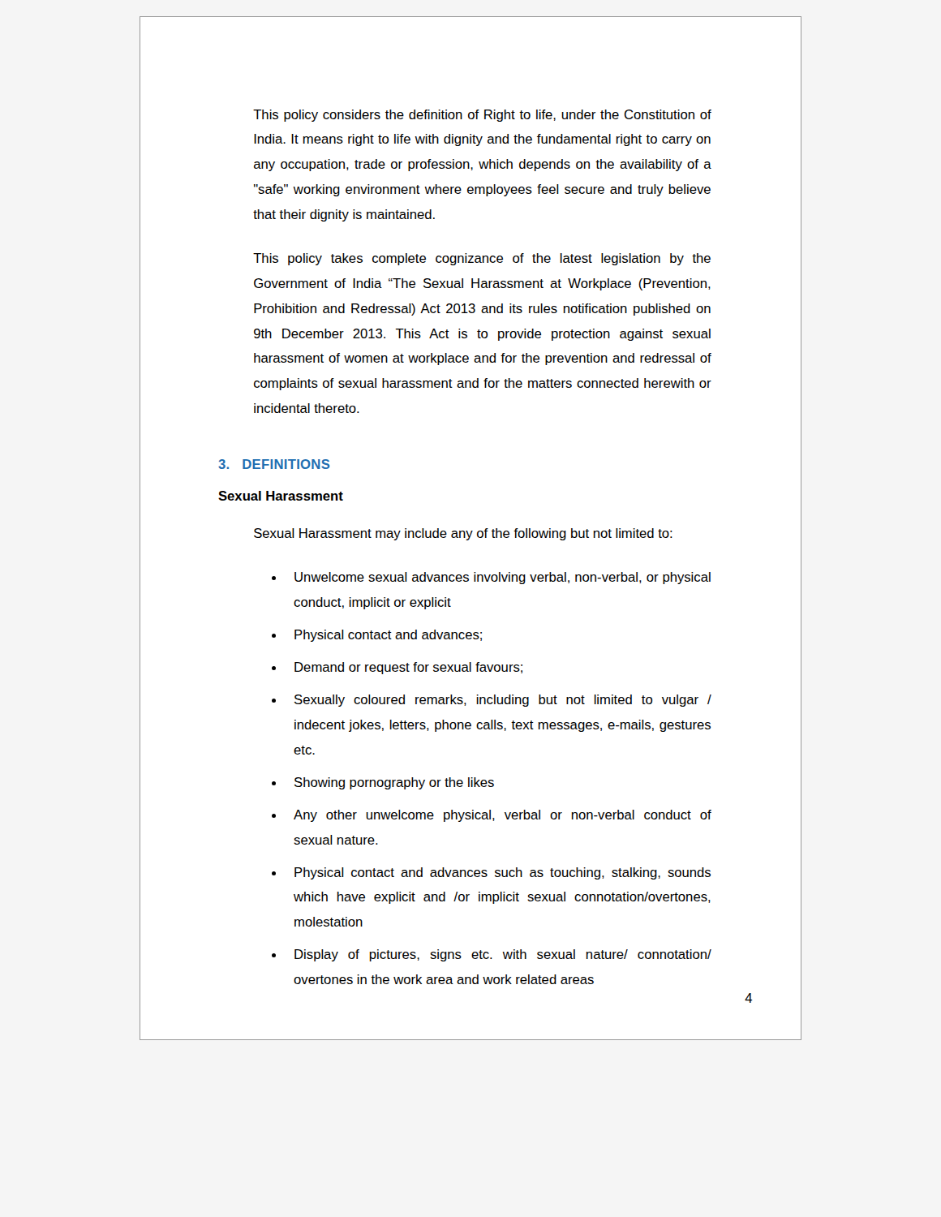This policy considers the definition of Right to life, under the Constitution of India. It means right to life with dignity and the fundamental right to carry on any occupation, trade or profession, which depends on the availability of a "safe" working environment where employees feel secure and truly believe that their dignity is maintained.
This policy takes complete cognizance of the latest legislation by the Government of India “The Sexual Harassment at Workplace (Prevention, Prohibition and Redressal) Act 2013 and its rules notification published on 9th December 2013. This Act is to provide protection against sexual harassment of women at workplace and for the prevention and redressal of complaints of sexual harassment and for the matters connected herewith or incidental thereto.
3. DEFINITIONS
Sexual Harassment
Sexual Harassment may include any of the following but not limited to:
Unwelcome sexual advances involving verbal, non-verbal, or physical conduct, implicit or explicit
Physical contact and advances;
Demand or request for sexual favours;
Sexually coloured remarks, including but not limited to vulgar / indecent jokes, letters, phone calls, text messages, e-mails, gestures etc.
Showing pornography or the likes
Any other unwelcome physical, verbal or non-verbal conduct of sexual nature.
Physical contact and advances such as touching, stalking, sounds which have explicit and /or implicit sexual connotation/overtones, molestation
Display of pictures, signs etc. with sexual nature/ connotation/ overtones in the work area and work related areas
4